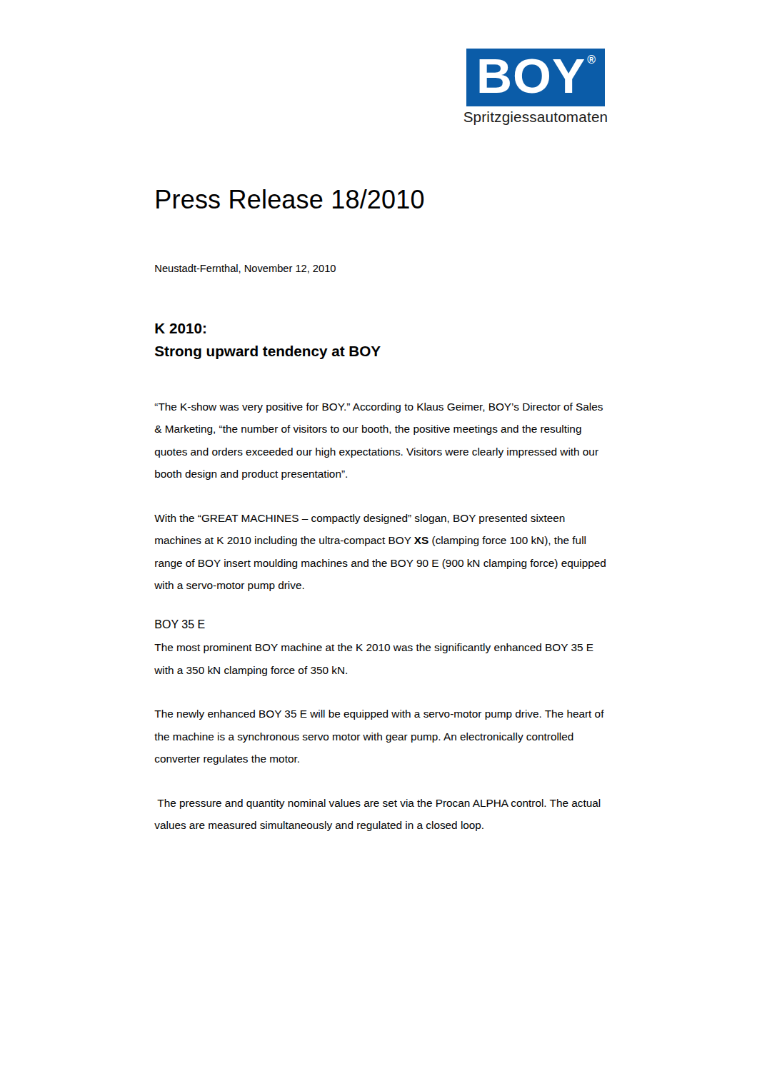BOY®
Spritzgiessautomaten
Press Release 18/2010
Neustadt-Fernthal, November 12, 2010
K 2010:
Strong upward tendency at BOY
“The K-show was very positive for BOY.” According to Klaus Geimer, BOY’s Director of Sales & Marketing, “the number of visitors to our booth, the positive meetings and the resulting quotes and orders exceeded our high expectations. Visitors were clearly impressed with our booth design and product presentation”.
With the “GREAT MACHINES – compactly designed” slogan, BOY presented sixteen machines at K 2010 including the ultra-compact BOY XS (clamping force 100 kN), the full range of BOY insert moulding machines and the BOY 90 E (900 kN clamping force) equipped with a servo-motor pump drive.
BOY 35 E
The most prominent BOY machine at the K 2010 was the significantly enhanced BOY 35 E with a 350 kN clamping force of 350 kN.
The newly enhanced BOY 35 E will be equipped with a servo-motor pump drive. The heart of the machine is a synchronous servo motor with gear pump. An electronically controlled converter regulates the motor.
The pressure and quantity nominal values are set via the Procan ALPHA control. The actual values are measured simultaneously and regulated in a closed loop.